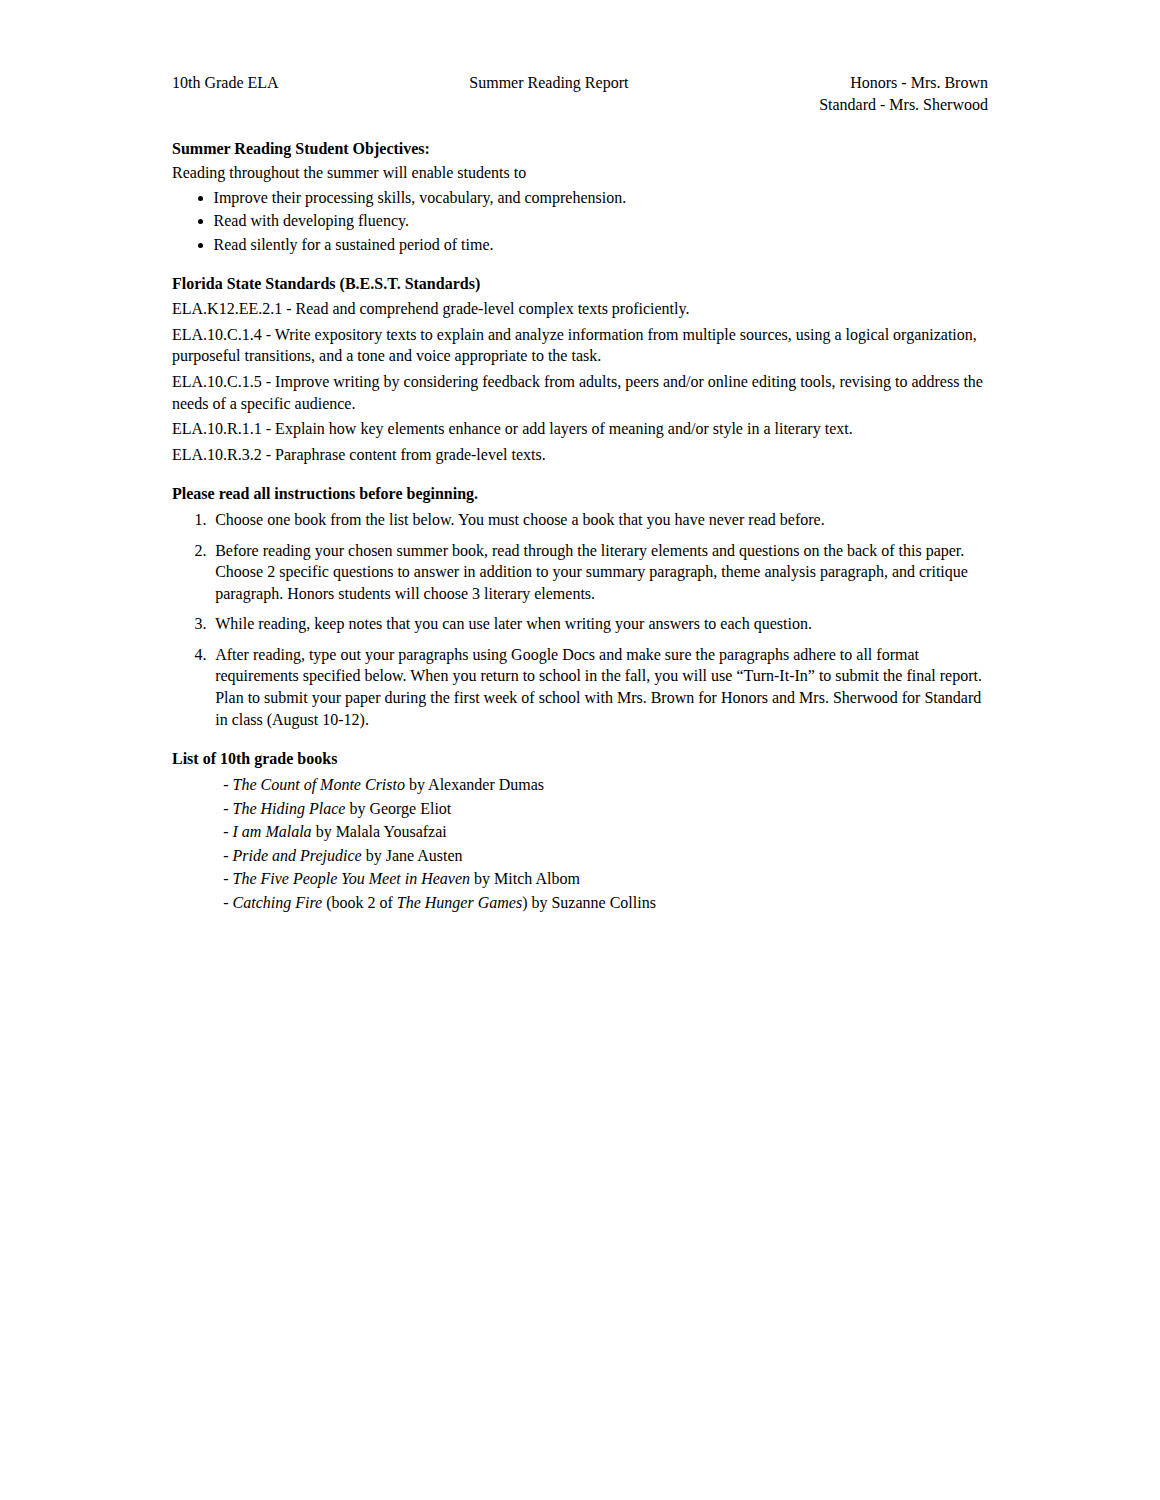10th Grade ELA
Summer Reading Report
Honors - Mrs. Brown
Standard - Mrs. Sherwood
Summer Reading Student Objectives:
Reading throughout the summer will enable students to
Improve their processing skills, vocabulary, and comprehension.
Read with developing fluency.
Read silently for a sustained period of time.
Florida State Standards (B.E.S.T. Standards)
ELA.K12.EE.2.1 - Read and comprehend grade-level complex texts proficiently.
ELA.10.C.1.4 - Write expository texts to explain and analyze information from multiple sources, using a logical organization, purposeful transitions, and a tone and voice appropriate to the task.
ELA.10.C.1.5 - Improve writing by considering feedback from adults, peers and/or online editing tools, revising to address the needs of a specific audience.
ELA.10.R.1.1 - Explain how key elements enhance or add layers of meaning and/or style in a literary text.
ELA.10.R.3.2 - Paraphrase content from grade-level texts.
Please read all instructions before beginning.
Choose one book from the list below. You must choose a book that you have never read before.
Before reading your chosen summer book, read through the literary elements and questions on the back of this paper. Choose 2 specific questions to answer in addition to your summary paragraph, theme analysis paragraph, and critique paragraph. Honors students will choose 3 literary elements.
While reading, keep notes that you can use later when writing your answers to each question.
After reading, type out your paragraphs using Google Docs and make sure the paragraphs adhere to all format requirements specified below. When you return to school in the fall, you will use “Turn-It-In” to submit the final report. Plan to submit your paper during the first week of school with Mrs. Brown for Honors and Mrs. Sherwood for Standard in class (August 10-12).
List of 10th grade books
- The Count of Monte Cristo by Alexander Dumas
- The Hiding Place by George Eliot
- I am Malala by Malala Yousafzai
- Pride and Prejudice by Jane Austen
- The Five People You Meet in Heaven by Mitch Albom
- Catching Fire (book 2 of The Hunger Games) by Suzanne Collins